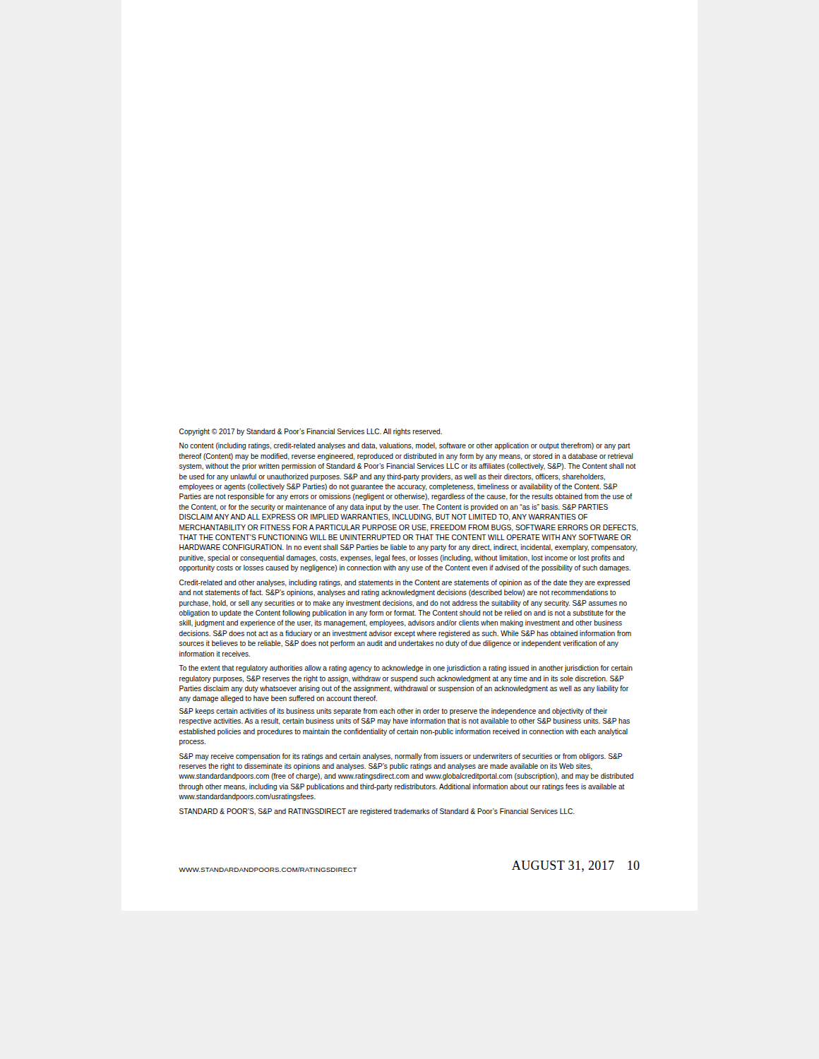Copyright © 2017 by Standard & Poor’s Financial Services LLC. All rights reserved.
No content (including ratings, credit-related analyses and data, valuations, model, software or other application or output therefrom) or any part thereof (Content) may be modified, reverse engineered, reproduced or distributed in any form by any means, or stored in a database or retrieval system, without the prior written permission of Standard & Poor’s Financial Services LLC or its affiliates (collectively, S&P). The Content shall not be used for any unlawful or unauthorized purposes. S&P and any third-party providers, as well as their directors, officers, shareholders, employees or agents (collectively S&P Parties) do not guarantee the accuracy, completeness, timeliness or availability of the Content. S&P Parties are not responsible for any errors or omissions (negligent or otherwise), regardless of the cause, for the results obtained from the use of the Content, or for the security or maintenance of any data input by the user. The Content is provided on an “as is” basis. S&P PARTIES DISCLAIM ANY AND ALL EXPRESS OR IMPLIED WARRANTIES, INCLUDING, BUT NOT LIMITED TO, ANY WARRANTIES OF MERCHANTABILITY OR FITNESS FOR A PARTICULAR PURPOSE OR USE, FREEDOM FROM BUGS, SOFTWARE ERRORS OR DEFECTS, THAT THE CONTENT’S FUNCTIONING WILL BE UNINTERRUPTED OR THAT THE CONTENT WILL OPERATE WITH ANY SOFTWARE OR HARDWARE CONFIGURATION. In no event shall S&P Parties be liable to any party for any direct, indirect, incidental, exemplary, compensatory, punitive, special or consequential damages, costs, expenses, legal fees, or losses (including, without limitation, lost income or lost profits and opportunity costs or losses caused by negligence) in connection with any use of the Content even if advised of the possibility of such damages.
Credit-related and other analyses, including ratings, and statements in the Content are statements of opinion as of the date they are expressed and not statements of fact. S&P’s opinions, analyses and rating acknowledgment decisions (described below) are not recommendations to purchase, hold, or sell any securities or to make any investment decisions, and do not address the suitability of any security. S&P assumes no obligation to update the Content following publication in any form or format. The Content should not be relied on and is not a substitute for the skill, judgment and experience of the user, its management, employees, advisors and/or clients when making investment and other business decisions. S&P does not act as a fiduciary or an investment advisor except where registered as such. While S&P has obtained information from sources it believes to be reliable, S&P does not perform an audit and undertakes no duty of due diligence or independent verification of any information it receives.
To the extent that regulatory authorities allow a rating agency to acknowledge in one jurisdiction a rating issued in another jurisdiction for certain regulatory purposes, S&P reserves the right to assign, withdraw or suspend such acknowledgment at any time and in its sole discretion. S&P Parties disclaim any duty whatsoever arising out of the assignment, withdrawal or suspension of an acknowledgment as well as any liability for any damage alleged to have been suffered on account thereof.
S&P keeps certain activities of its business units separate from each other in order to preserve the independence and objectivity of their respective activities. As a result, certain business units of S&P may have information that is not available to other S&P business units. S&P has established policies and procedures to maintain the confidentiality of certain non-public information received in connection with each analytical process.
S&P may receive compensation for its ratings and certain analyses, normally from issuers or underwriters of securities or from obligors. S&P reserves the right to disseminate its opinions and analyses. S&P’s public ratings and analyses are made available on its Web sites, www.standardandpoors.com (free of charge), and www.ratingsdirect.com and www.globalcreditportal.com (subscription), and may be distributed through other means, including via S&P publications and third-party redistributors. Additional information about our ratings fees is available at www.standardandpoors.com/usratingsfees.
STANDARD & POOR’S, S&P and RATINGSDIRECT are registered trademarks of Standard & Poor’s Financial Services LLC.
WWW.STANDARDANDPOORS.COM/RATINGSDIRECT
AUGUST 31, 201710